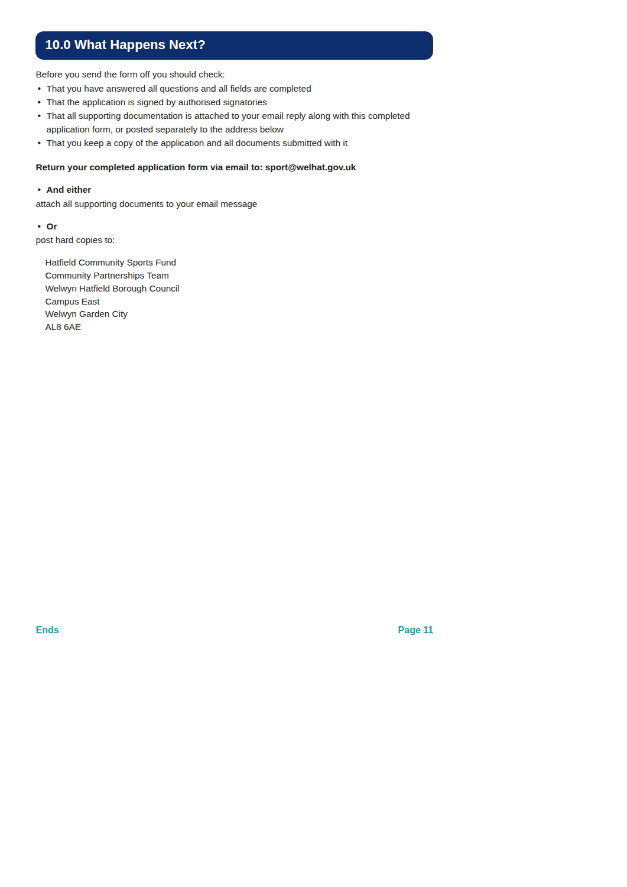10.0 What Happens Next?
Before you send the form off you should check:
That you have answered all questions and all fields are completed
That the application is signed by authorised signatories
That all supporting documentation is attached to your email reply along with this completed application form, or posted separately to the address below
That you keep a copy of the application and all documents submitted with it
Return your completed application form via email to: sport@welhat.gov.uk
And either
attach all supporting documents to your email message
Or
post hard copies to:
Hatfield Community Sports Fund
Community Partnerships Team
Welwyn Hatfield Borough Council
Campus East
Welwyn Garden City
AL8 6AE
Ends
Page 11